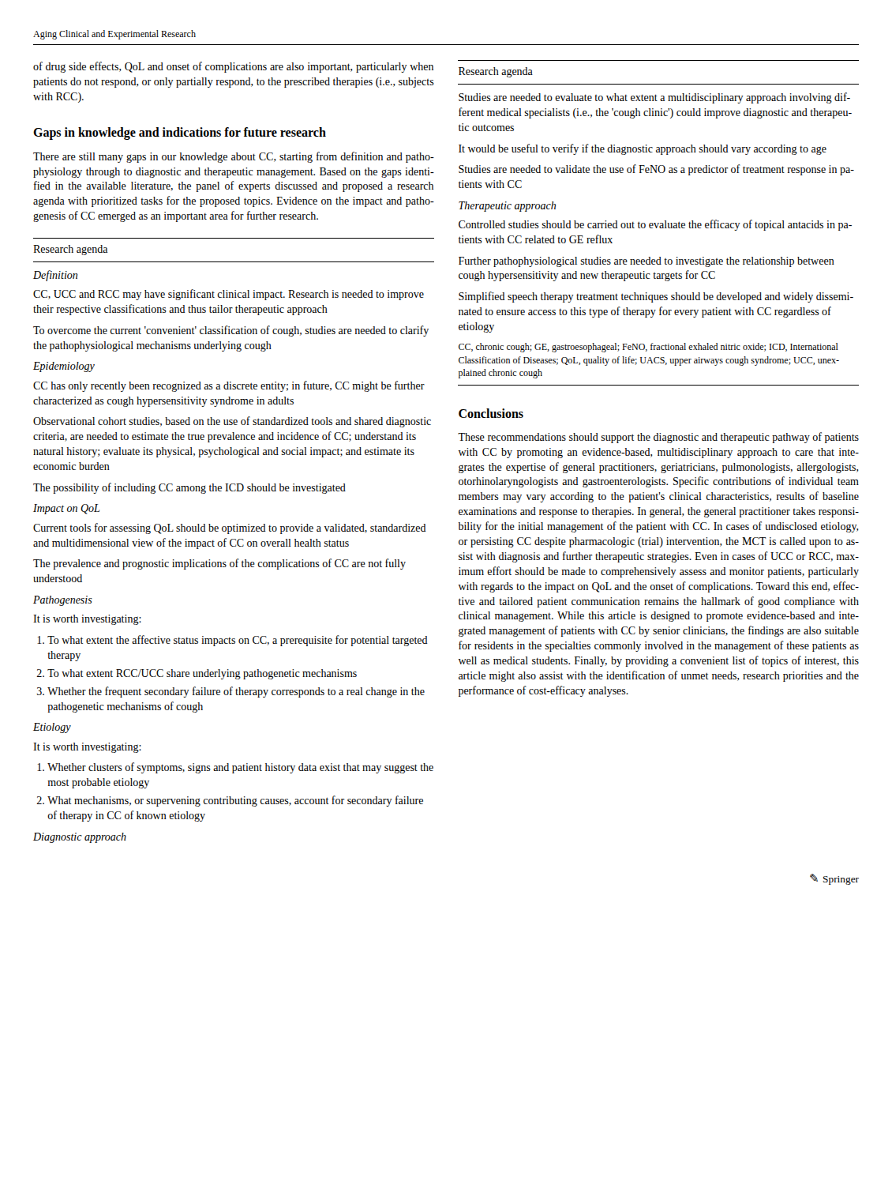Aging Clinical and Experimental Research
of drug side effects, QoL and onset of complications are also important, particularly when patients do not respond, or only partially respond, to the prescribed therapies (i.e., subjects with RCC).
Gaps in knowledge and indications for future research
There are still many gaps in our knowledge about CC, starting from definition and pathophysiology through to diagnostic and therapeutic management. Based on the gaps identified in the available literature, the panel of experts discussed and proposed a research agenda with prioritized tasks for the proposed topics. Evidence on the impact and pathogenesis of CC emerged as an important area for further research.
Research agenda
Definition
CC, UCC and RCC may have significant clinical impact. Research is needed to improve their respective classifications and thus tailor therapeutic approach
To overcome the current 'convenient' classification of cough, studies are needed to clarify the pathophysiological mechanisms underlying cough
Epidemiology
CC has only recently been recognized as a discrete entity; in future, CC might be further characterized as cough hypersensitivity syndrome in adults
Observational cohort studies, based on the use of standardized tools and shared diagnostic criteria, are needed to estimate the true prevalence and incidence of CC; understand its natural history; evaluate its physical, psychological and social impact; and estimate its economic burden
The possibility of including CC among the ICD should be investigated
Impact on QoL
Current tools for assessing QoL should be optimized to provide a validated, standardized and multidimensional view of the impact of CC on overall health status
The prevalence and prognostic implications of the complications of CC are not fully understood
Pathogenesis
It is worth investigating:
To what extent the affective status impacts on CC, a prerequisite for potential targeted therapy
To what extent RCC/UCC share underlying pathogenetic mechanisms
Whether the frequent secondary failure of therapy corresponds to a real change in the pathogenetic mechanisms of cough
Etiology
It is worth investigating:
Whether clusters of symptoms, signs and patient history data exist that may suggest the most probable etiology
What mechanisms, or supervening contributing causes, account for secondary failure of therapy in CC of known etiology
Diagnostic approach
Research agenda
Studies are needed to evaluate to what extent a multidisciplinary approach involving different medical specialists (i.e., the 'cough clinic') could improve diagnostic and therapeutic outcomes
It would be useful to verify if the diagnostic approach should vary according to age
Studies are needed to validate the use of FeNO as a predictor of treatment response in patients with CC
Therapeutic approach
Controlled studies should be carried out to evaluate the efficacy of topical antacids in patients with CC related to GE reflux
Further pathophysiological studies are needed to investigate the relationship between cough hypersensitivity and new therapeutic targets for CC
Simplified speech therapy treatment techniques should be developed and widely disseminated to ensure access to this type of therapy for every patient with CC regardless of etiology
CC, chronic cough; GE, gastroesophageal; FeNO, fractional exhaled nitric oxide; ICD, International Classification of Diseases; QoL, quality of life; UACS, upper airways cough syndrome; UCC, unexplained chronic cough
Conclusions
These recommendations should support the diagnostic and therapeutic pathway of patients with CC by promoting an evidence-based, multidisciplinary approach to care that integrates the expertise of general practitioners, geriatricians, pulmonologists, allergologists, otorhinolaryngologists and gastroenterologists. Specific contributions of individual team members may vary according to the patient's clinical characteristics, results of baseline examinations and response to therapies. In general, the general practitioner takes responsibility for the initial management of the patient with CC. In cases of undisclosed etiology, or persisting CC despite pharmacologic (trial) intervention, the MCT is called upon to assist with diagnosis and further therapeutic strategies. Even in cases of UCC or RCC, maximum effort should be made to comprehensively assess and monitor patients, particularly with regards to the impact on QoL and the onset of complications. Toward this end, effective and tailored patient communication remains the hallmark of good compliance with clinical management. While this article is designed to promote evidence-based and integrated management of patients with CC by senior clinicians, the findings are also suitable for residents in the specialties commonly involved in the management of these patients as well as medical students. Finally, by providing a convenient list of topics of interest, this article might also assist with the identification of unmet needs, research priorities and the performance of cost-efficacy analyses.
✎Springer